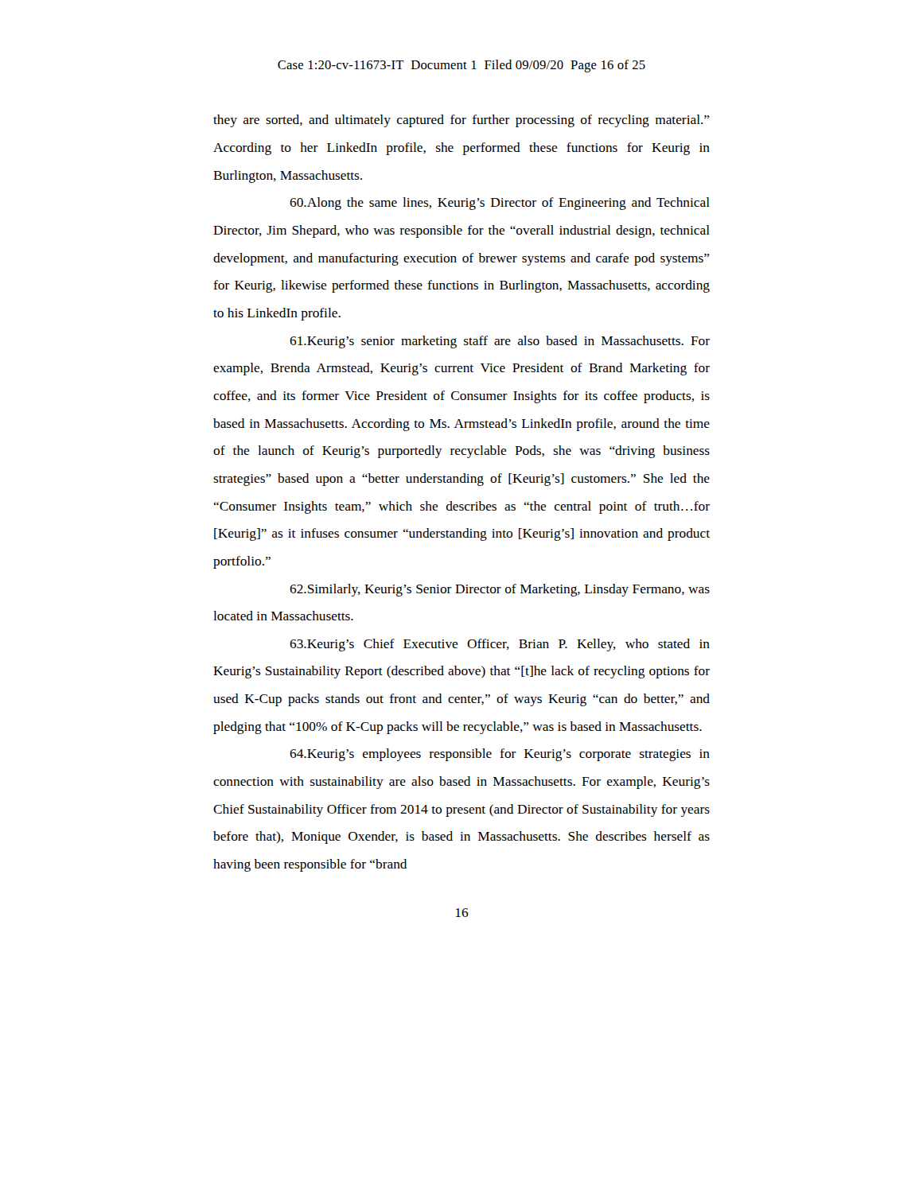Case 1:20-cv-11673-IT Document 1 Filed 09/09/20 Page 16 of 25
they are sorted, and ultimately captured for further processing of recycling material.” According to her LinkedIn profile, she performed these functions for Keurig in Burlington, Massachusetts.
60. Along the same lines, Keurig’s Director of Engineering and Technical Director, Jim Shepard, who was responsible for the “overall industrial design, technical development, and manufacturing execution of brewer systems and carafe pod systems” for Keurig, likewise performed these functions in Burlington, Massachusetts, according to his LinkedIn profile.
61. Keurig’s senior marketing staff are also based in Massachusetts. For example, Brenda Armstead, Keurig’s current Vice President of Brand Marketing for coffee, and its former Vice President of Consumer Insights for its coffee products, is based in Massachusetts. According to Ms. Armstead’s LinkedIn profile, around the time of the launch of Keurig’s purportedly recyclable Pods, she was “driving business strategies” based upon a “better understanding of [Keurig’s] customers.” She led the “Consumer Insights team,” which she describes as “the central point of truth…for [Keurig]” as it infuses consumer “understanding into [Keurig’s] innovation and product portfolio.”
62. Similarly, Keurig’s Senior Director of Marketing, Linsday Fermano, was located in Massachusetts.
63. Keurig’s Chief Executive Officer, Brian P. Kelley, who stated in Keurig’s Sustainability Report (described above) that “[t]he lack of recycling options for used K-Cup packs stands out front and center,” of ways Keurig “can do better,” and pledging that “100% of K-Cup packs will be recyclable,” was is based in Massachusetts.
64. Keurig’s employees responsible for Keurig’s corporate strategies in connection with sustainability are also based in Massachusetts. For example, Keurig’s Chief Sustainability Officer from 2014 to present (and Director of Sustainability for years before that), Monique Oxender, is based in Massachusetts. She describes herself as having been responsible for “brand
16